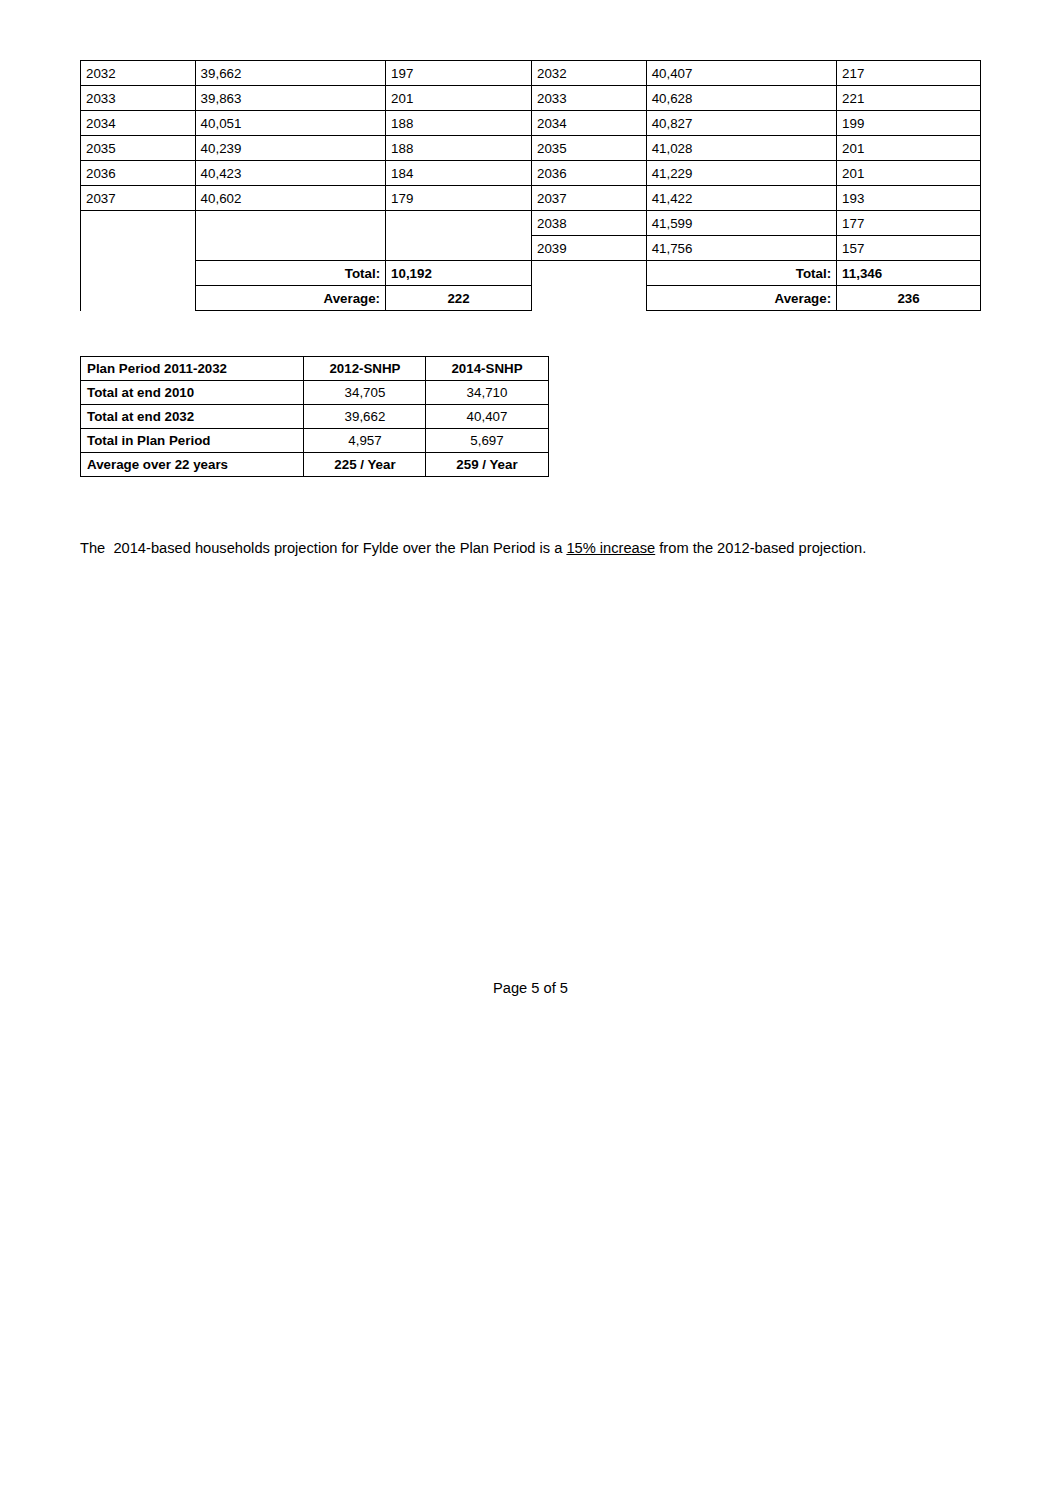| 2032 | 39,662 | 197 | 2032 | 40,407 | 217 |
| 2033 | 39,863 | 201 | 2033 | 40,628 | 221 |
| 2034 | 40,051 | 188 | 2034 | 40,827 | 199 |
| 2035 | 40,239 | 188 | 2035 | 41,028 | 201 |
| 2036 | 40,423 | 184 | 2036 | 41,229 | 201 |
| 2037 | 40,602 | 179 | 2037 | 41,422 | 193 |
| | | | 2038 | 41,599 | 177 |
| | | | 2039 | 41,756 | 157 |
| | Total: | 10,192 | | Total: | 11,346 |
| | Average: | 222 | | Average: | 236 |
| Plan Period 2011-2032 | 2012-SNHP | 2014-SNHP |
| --- | --- | --- |
| Total at end 2010 | 34,705 | 34,710 |
| Total at end 2032 | 39,662 | 40,407 |
| Total in Plan Period | 4,957 | 5,697 |
| Average over 22 years | 225 / Year | 259 / Year |
The 2014-based households projection for Fylde over the Plan Period is a 15% increase from the 2012-based projection.
Page 5 of 5